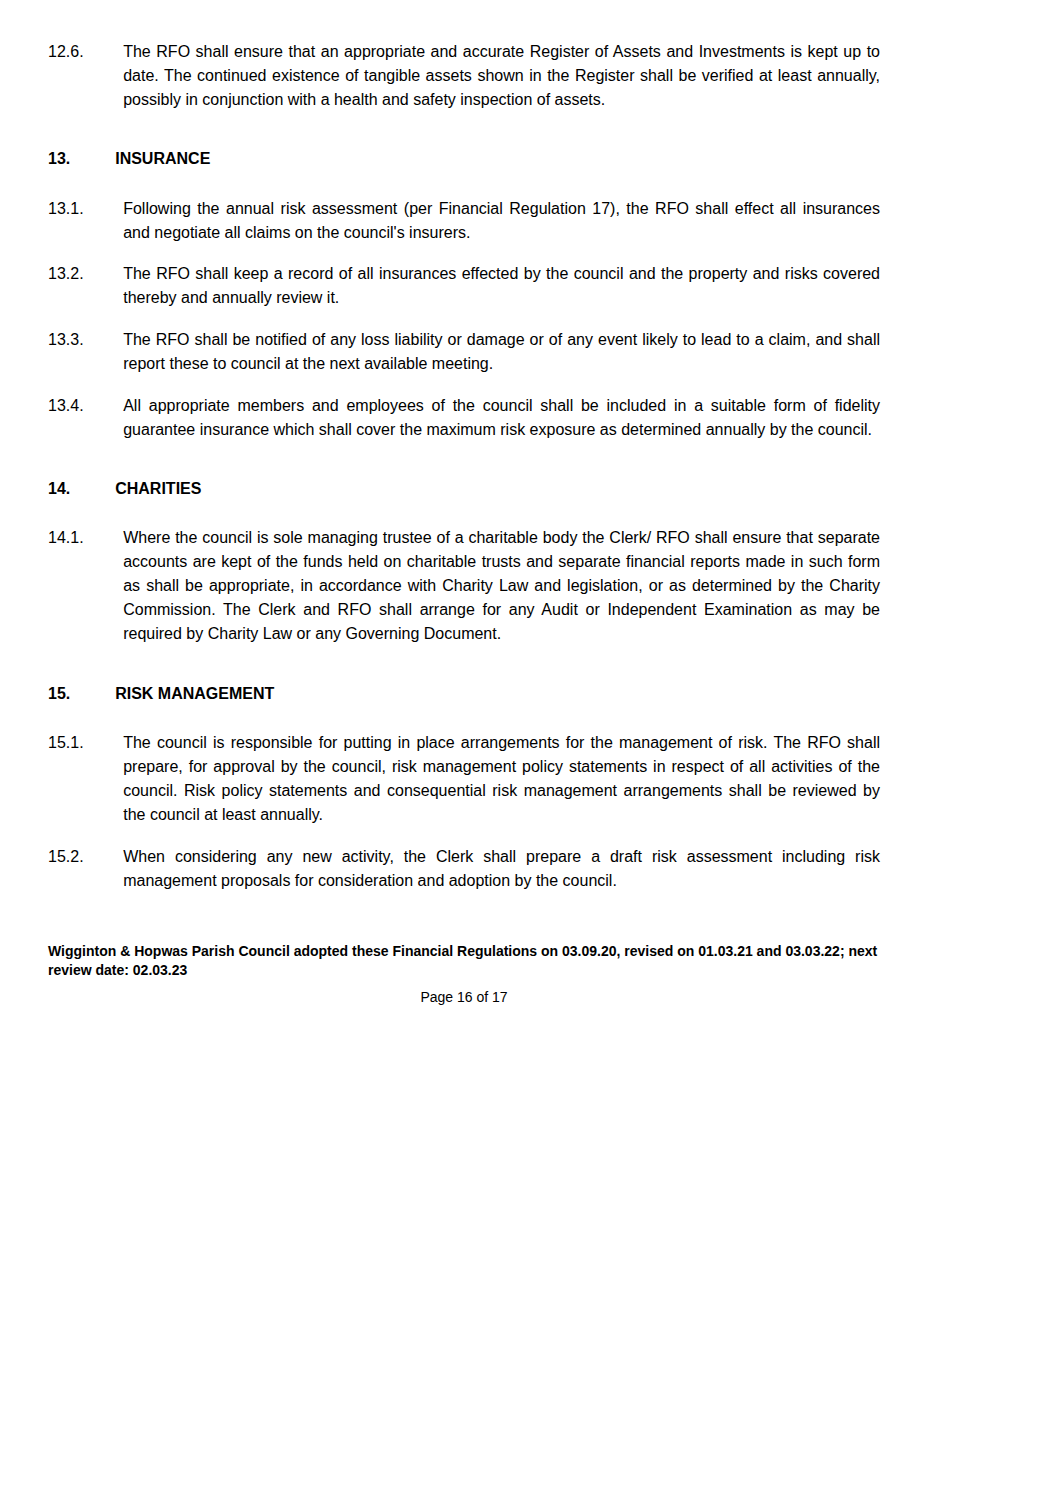12.6.
The RFO shall ensure that an appropriate and accurate Register of Assets and Investments is kept up to date. The continued existence of tangible assets shown in the Register shall be verified at least annually, possibly in conjunction with a health and safety inspection of assets.
13. INSURANCE
13.1.
Following the annual risk assessment (per Financial Regulation 17), the RFO shall effect all insurances and negotiate all claims on the council's insurers.
13.2.
The RFO shall keep a record of all insurances effected by the council and the property and risks covered thereby and annually review it.
13.3.
The RFO shall be notified of any loss liability or damage or of any event likely to lead to a claim, and shall report these to council at the next available meeting.
13.4.
All appropriate members and employees of the council shall be included in a suitable form of fidelity guarantee insurance which shall cover the maximum risk exposure as determined annually by the council.
14. CHARITIES
14.1.
Where the council is sole managing trustee of a charitable body the Clerk/ RFO shall ensure that separate accounts are kept of the funds held on charitable trusts and separate financial reports made in such form as shall be appropriate, in accordance with Charity Law and legislation, or as determined by the Charity Commission. The Clerk and RFO shall arrange for any Audit or Independent Examination as may be required by Charity Law or any Governing Document.
15. RISK MANAGEMENT
15.1.
The council is responsible for putting in place arrangements for the management of risk. The RFO shall prepare, for approval by the council, risk management policy statements in respect of all activities of the council. Risk policy statements and consequential risk management arrangements shall be reviewed by the council at least annually.
15.2.
When considering any new activity, the Clerk shall prepare a draft risk assessment including risk management proposals for consideration and adoption by the council.
Wigginton & Hopwas Parish Council adopted these Financial Regulations on 03.09.20, revised on 01.03.21 and 03.03.22; next review date: 02.03.23
Page 16 of 17